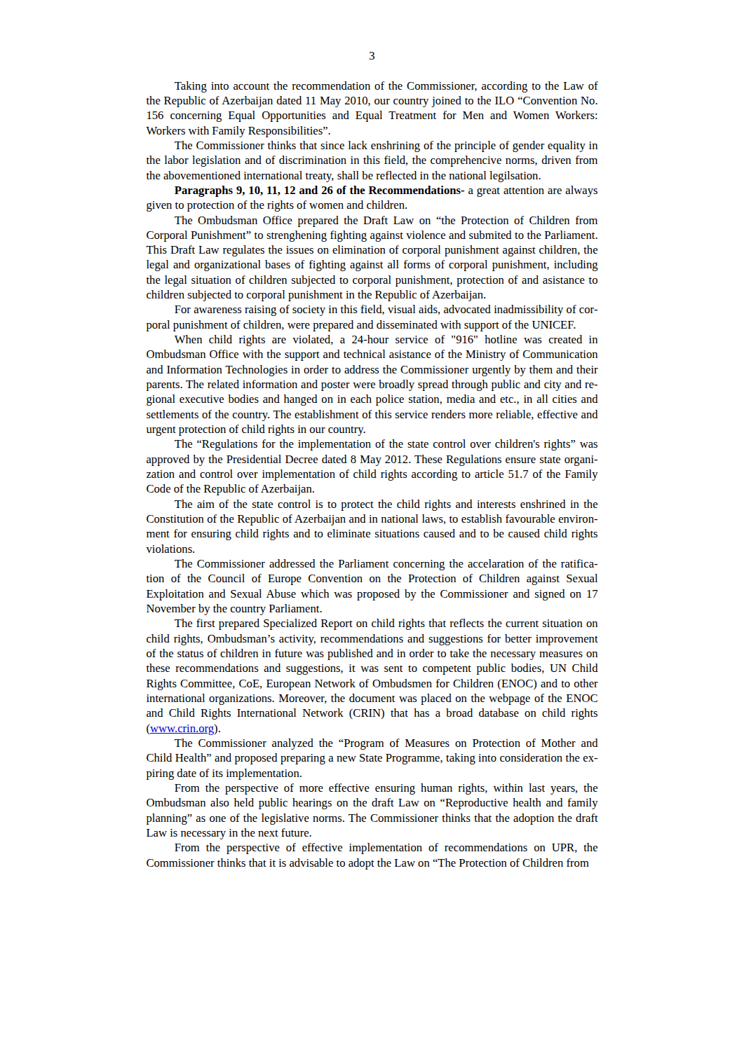3
Taking into account the recommendation of the Commissioner, according to the Law of the Republic of Azerbaijan dated 11 May 2010, our country joined to the ILO “Convention No. 156 concerning Equal Opportunities and Equal Treatment for Men and Women Workers: Workers with Family Responsibilities”.
The Commissioner thinks that since lack enshrining of the principle of gender equality in the labor legislation and of discrimination in this field, the comprehencive norms, driven from the abovementioned international treaty, shall be reflected in the national legilsation.
Paragraphs 9, 10, 11, 12 and 26 of the Recommendations- a great attention are always given to protection of the rights of women and children.
The Ombudsman Office prepared the Draft Law on “the Protection of Children from Corporal Punishment” to strenghening fighting against violence and submited to the Parliament. This Draft Law regulates the issues on elimination of corporal punishment against children, the legal and organizational bases of fighting against all forms of corporal punishment, including the legal situation of children subjected to corporal punishment, protection of and asistance to children subjected to corporal punishment in the Republic of Azerbaijan.
For awareness raising of society in this field, visual aids, advocated inadmissibility of corporal punishment of children, were prepared and disseminated with support of the UNICEF.
When child rights are violated, a 24-hour service of "916" hotline was created in Ombudsman Office with the support and technical asistance of the Ministry of Communication and Information Technologies in order to address the Commissioner urgently by them and their parents. The related information and poster were broadly spread through public and city and regional executive bodies and hanged on in each police station, media and etc., in all cities and settlements of the country. The establishment of this service renders more reliable, effective and urgent protection of child rights in our country.
The “Regulations for the implementation of the state control over children's rights” was approved by the Presidential Decree dated 8 May 2012. These Regulations ensure state organization and control over implementation of child rights according to article 51.7 of the Family Code of the Republic of Azerbaijan.
The aim of the state control is to protect the child rights and interests enshrined in the Constitution of the Republic of Azerbaijan and in national laws, to establish favourable environment for ensuring child rights and to eliminate situations caused and to be caused child rights violations.
The Commissioner addressed the Parliament concerning the accelaration of the ratification of the Council of Europe Convention on the Protection of Children against Sexual Exploitation and Sexual Abuse which was proposed by the Commissioner and signed on 17 November by the country Parliament.
The first prepared Specialized Report on child rights that reflects the current situation on child rights, Ombudsman’s activity, recommendations and suggestions for better improvement of the status of children in future was published and in order to take the necessary measures on these recommendations and suggestions, it was sent to competent public bodies, UN Child Rights Committee, CoE, European Network of Ombudsmen for Children (ENOC) and to other international organizations. Moreover, the document was placed on the webpage of the ENOC and Child Rights International Network (CRIN) that has a broad database on child rights (www.crin.org).
The Commissioner analyzed the “Program of Measures on Protection of Mother and Child Health” and proposed preparing a new State Programme, taking into consideration the expiring date of its implementation.
From the perspective of more effective ensuring human rights, within last years, the Ombudsman also held public hearings on the draft Law on “Reproductive health and family planning” as one of the legislative norms. The Commissioner thinks that the adoption the draft Law is necessary in the next future.
From the perspective of effective implementation of recommendations on UPR, the Commissioner thinks that it is advisable to adopt the Law on “The Protection of Children from